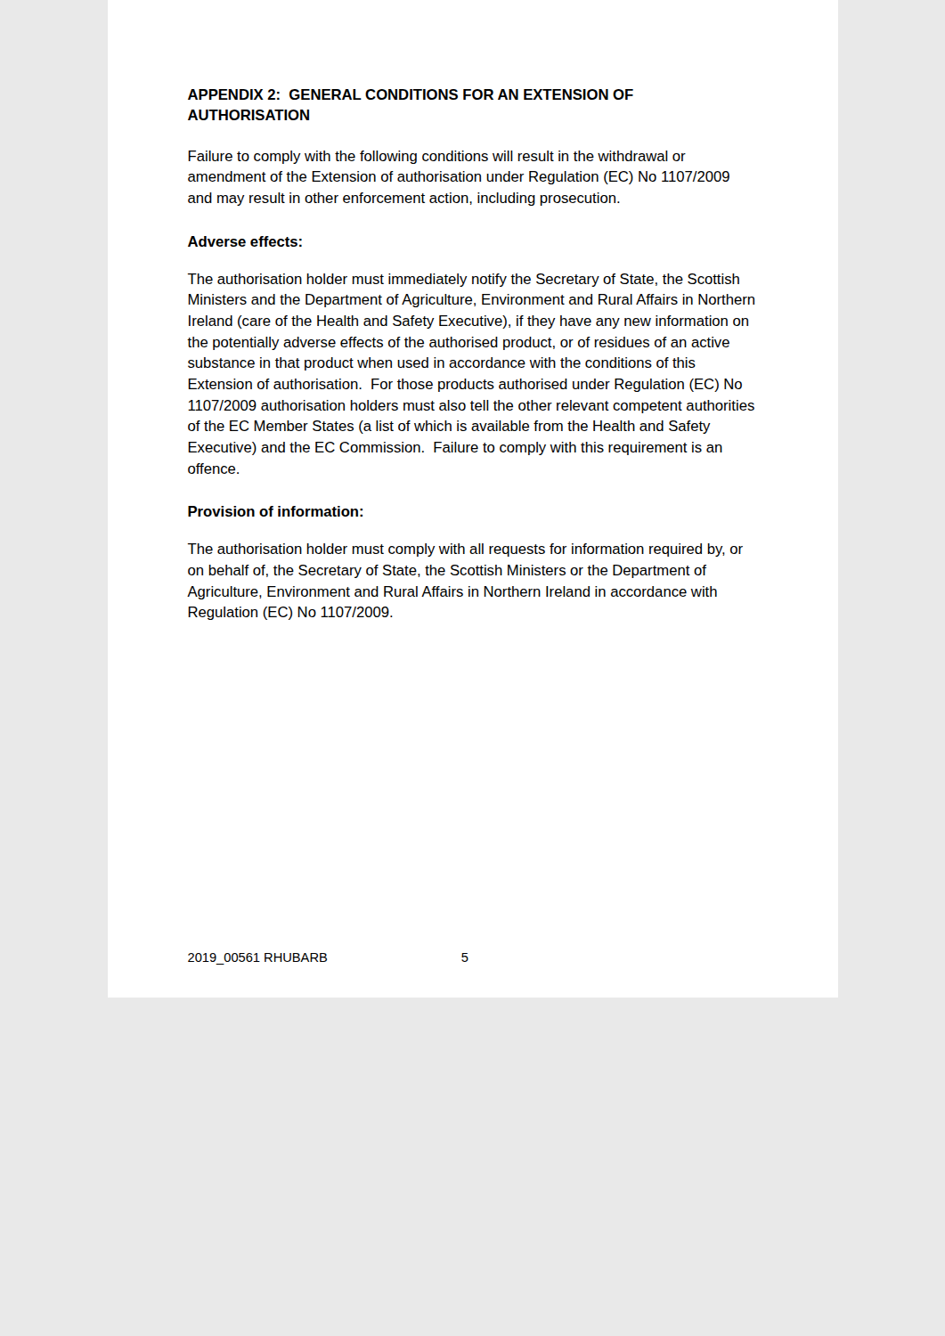APPENDIX 2: GENERAL CONDITIONS FOR AN EXTENSION OF AUTHORISATION
Failure to comply with the following conditions will result in the withdrawal or amendment of the Extension of authorisation under Regulation (EC) No 1107/2009 and may result in other enforcement action, including prosecution.
Adverse effects:
The authorisation holder must immediately notify the Secretary of State, the Scottish Ministers and the Department of Agriculture, Environment and Rural Affairs in Northern Ireland (care of the Health and Safety Executive), if they have any new information on the potentially adverse effects of the authorised product, or of residues of an active substance in that product when used in accordance with the conditions of this Extension of authorisation. For those products authorised under Regulation (EC) No 1107/2009 authorisation holders must also tell the other relevant competent authorities of the EC Member States (a list of which is available from the Health and Safety Executive) and the EC Commission. Failure to comply with this requirement is an offence.
Provision of information:
The authorisation holder must comply with all requests for information required by, or on behalf of, the Secretary of State, the Scottish Ministers or the Department of Agriculture, Environment and Rural Affairs in Northern Ireland in accordance with Regulation (EC) No 1107/2009.
2019_00561 RHUBARB 5